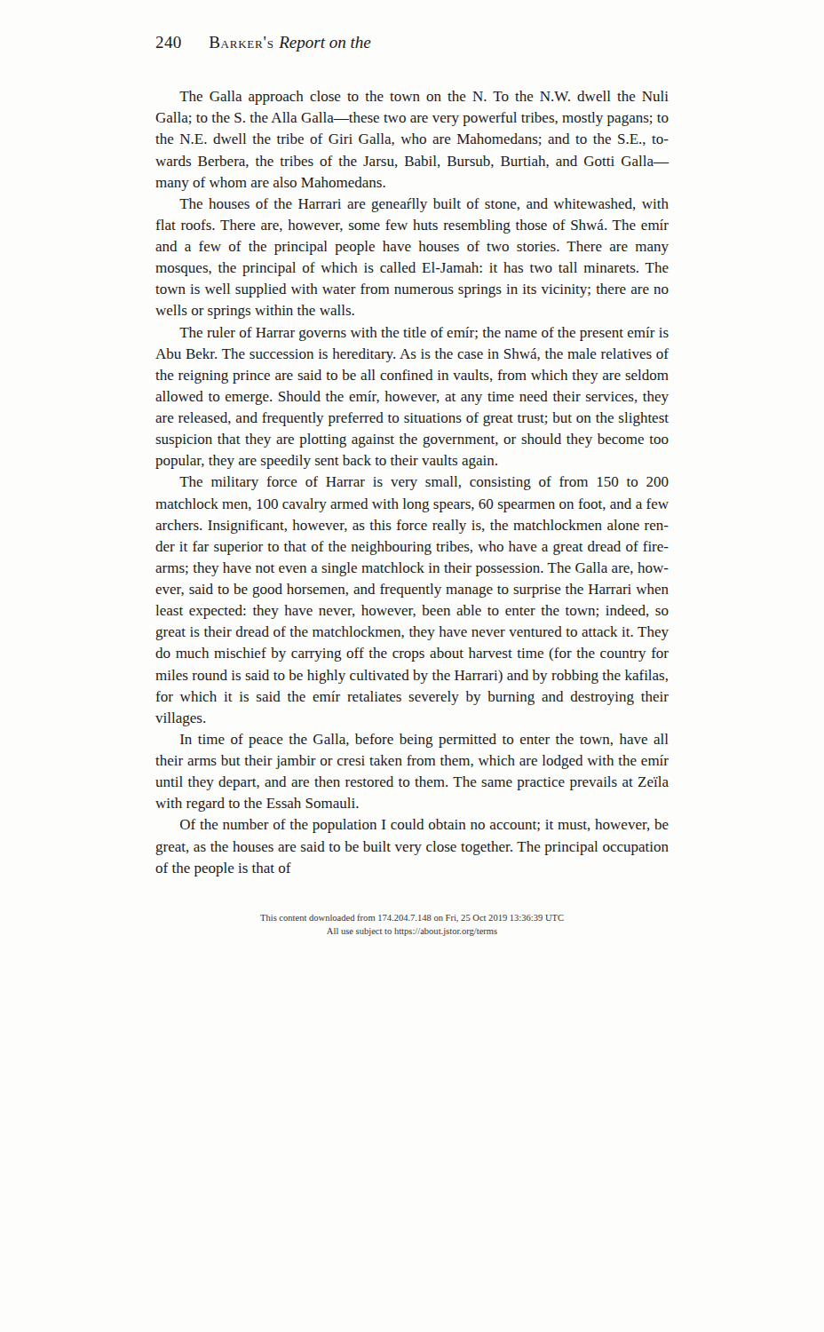240 Barker's Report on the
The Galla approach close to the town on the N. To the N.W. dwell the Nuli Galla; to the S. the Alla Galla—these two are very powerful tribes, mostly pagans; to the N.E. dwell the tribe of Giri Galla, who are Mahomedans; and to the S.E., towards Berbera, the tribes of the Jarsu, Babil, Bursub, Burtiah, and Gotti Galla—many of whom are also Mahomedans.
The houses of the Harrari are geneaŕlly built of stone, and whitewashed, with flat roofs. There are, however, some few huts resembling those of Shwá. The emír and a few of the principal people have houses of two stories. There are many mosques, the principal of which is called El-Jamah: it has two tall minarets. The town is well supplied with water from numerous springs in its vicinity; there are no wells or springs within the walls.
The ruler of Harrar governs with the title of emír; the name of the present emír is Abu Bekr. The succession is hereditary. As is the case in Shwá, the male relatives of the reigning prince are said to be all confined in vaults, from which they are seldom allowed to emerge. Should the emír, however, at any time need their services, they are released, and frequently preferred to situations of great trust; but on the slightest suspicion that they are plotting against the government, or should they become too popular, they are speedily sent back to their vaults again.
The military force of Harrar is very small, consisting of from 150 to 200 matchlock men, 100 cavalry armed with long spears, 60 spearmen on foot, and a few archers. Insignificant, however, as this force really is, the matchlockmen alone render it far superior to that of the neighbouring tribes, who have a great dread of fire-arms; they have not even a single matchlock in their possession. The Galla are, however, said to be good horsemen, and frequently manage to surprise the Harrari when least expected: they have never, however, been able to enter the town; indeed, so great is their dread of the matchlockmen, they have never ventured to attack it. They do much mischief by carrying off the crops about harvest time (for the country for miles round is said to be highly cultivated by the Harrari) and by robbing the kafilas, for which it is said the emír retaliates severely by burning and destroying their villages.
In time of peace the Galla, before being permitted to enter the town, have all their arms but their jambir or cresi taken from them, which are lodged with the emír until they depart, and are then restored to them. The same practice prevails at Zeïla with regard to the Essah Somauli.
Of the number of the population I could obtain no account; it must, however, be great, as the houses are said to be built very close together. The principal occupation of the people is that of
This content downloaded from 174.204.7.148 on Fri, 25 Oct 2019 13:36:39 UTC
All use subject to https://about.jstor.org/terms